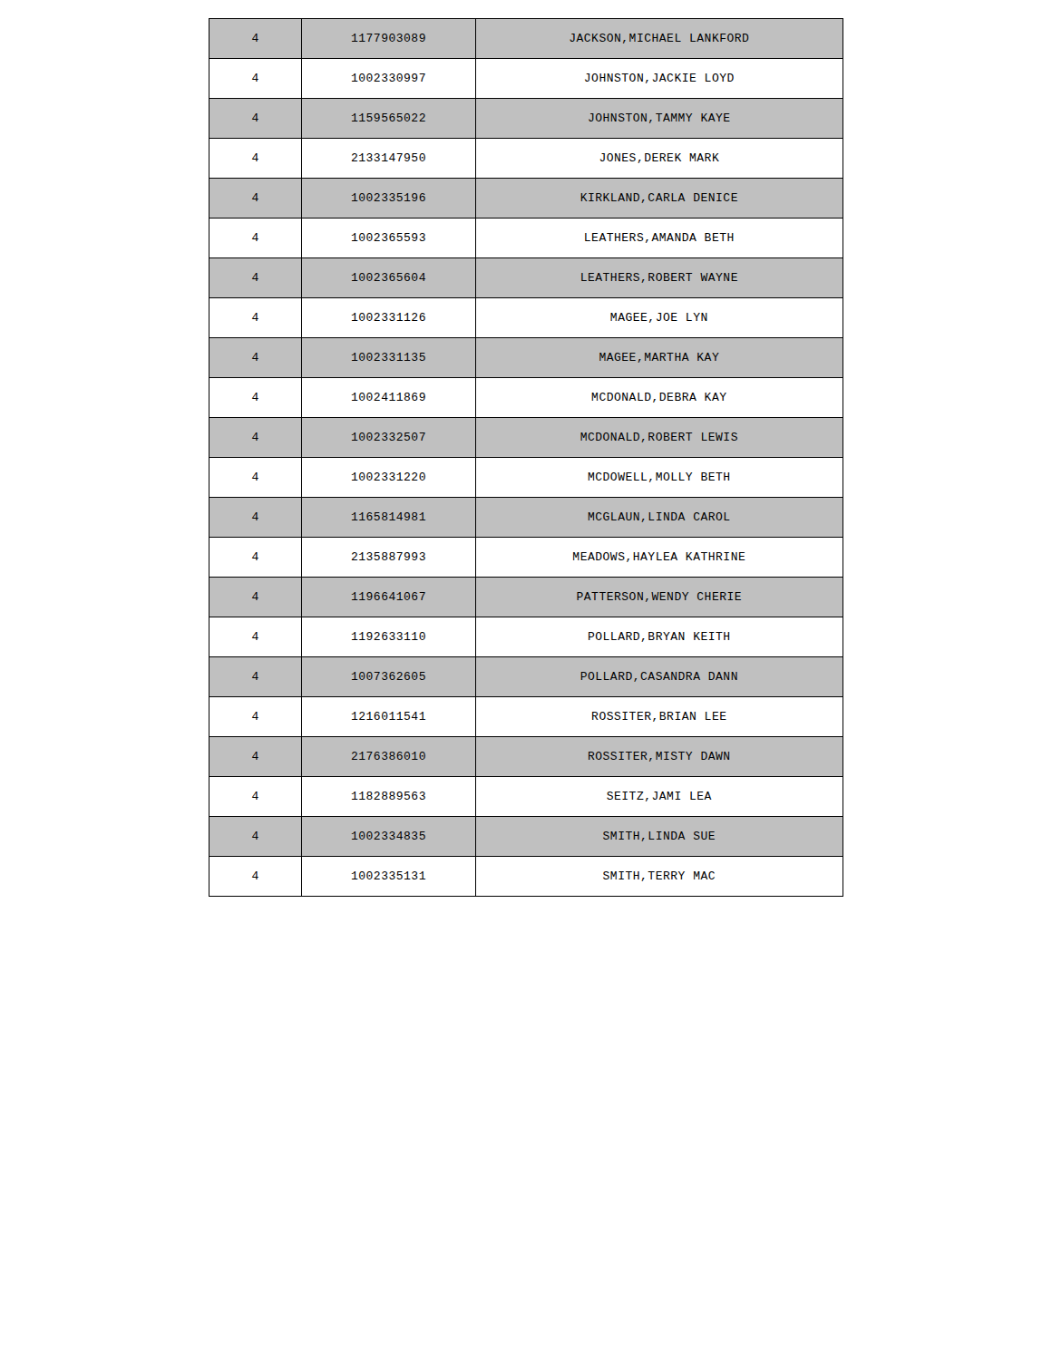| 4 | 1177903089 | JACKSON,MICHAEL LANKFORD |
| 4 | 1002330997 | JOHNSTON,JACKIE LOYD |
| 4 | 1159565022 | JOHNSTON,TAMMY KAYE |
| 4 | 2133147950 | JONES,DEREK MARK |
| 4 | 1002335196 | KIRKLAND,CARLA DENICE |
| 4 | 1002365593 | LEATHERS,AMANDA BETH |
| 4 | 1002365604 | LEATHERS,ROBERT WAYNE |
| 4 | 1002331126 | MAGEE,JOE LYN |
| 4 | 1002331135 | MAGEE,MARTHA KAY |
| 4 | 1002411869 | MCDONALD,DEBRA KAY |
| 4 | 1002332507 | MCDONALD,ROBERT LEWIS |
| 4 | 1002331220 | MCDOWELL,MOLLY BETH |
| 4 | 1165814981 | MCGLAUN,LINDA CAROL |
| 4 | 2135887993 | MEADOWS,HAYLEA KATHRINE |
| 4 | 1196641067 | PATTERSON,WENDY CHERIE |
| 4 | 1192633110 | POLLARD,BRYAN KEITH |
| 4 | 1007362605 | POLLARD,CASANDRA DANN |
| 4 | 1216011541 | ROSSITER,BRIAN LEE |
| 4 | 2176386010 | ROSSITER,MISTY DAWN |
| 4 | 1182889563 | SEITZ,JAMI LEA |
| 4 | 1002334835 | SMITH,LINDA SUE |
| 4 | 1002335131 | SMITH,TERRY MAC |